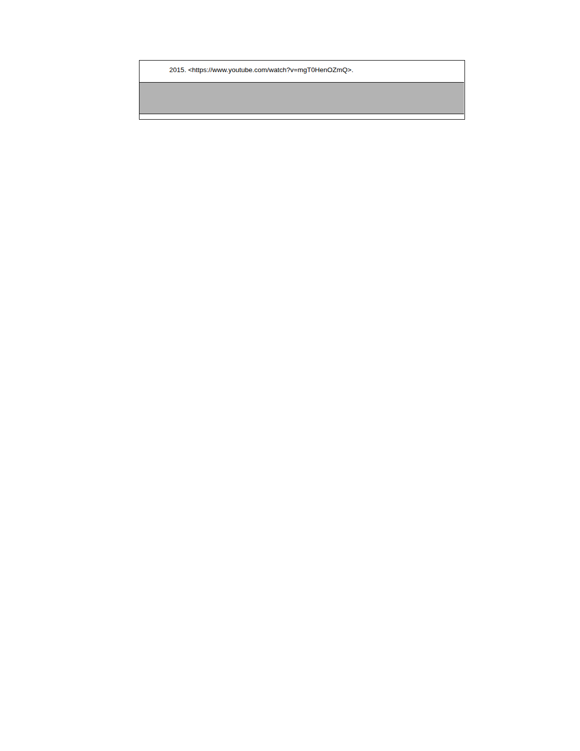2015. <https://www.youtube.com/watch?v=mgT0HenOZmQ>.